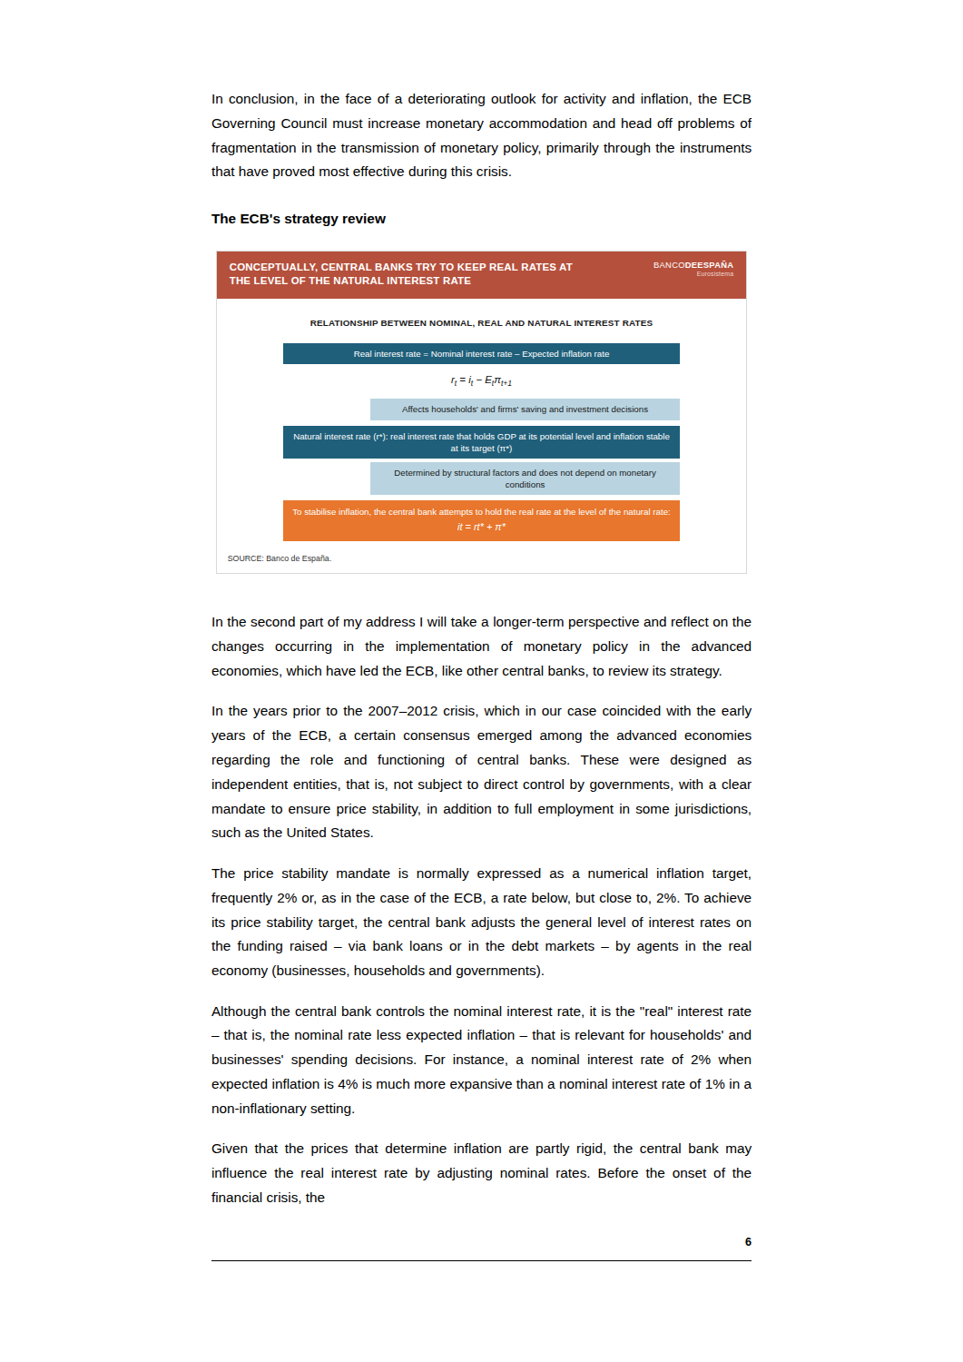In conclusion, in the face of a deteriorating outlook for activity and inflation, the ECB Governing Council must increase monetary accommodation and head off problems of fragmentation in the transmission of monetary policy, primarily through the instruments that have proved most effective during this crisis.
The ECB's strategy review
Conceptually, central banks try to keep real rates at the level of the natural interest rate
BANCODE ESPAÑA
Eurosistema
RELATIONSHIP BETWEEN NOMINAL, REAL AND NATURAL INTEREST RATES
Real interest rate = Nominal interest rate – Expected inflation rate
rt = it − Etπt+1
Affects households' and firms' saving and investment decisions
Natural interest rate (r*): real interest rate that holds GDP at its potential level and inflation stable at its target (π*)
Determined by structural factors and does not depend on monetary conditions
To stabilise inflation, the central bank attempts to hold the real rate at the level of the natural rate:
it = rt* + π*
SOURCE: Banco de España.
In the second part of my address I will take a longer-term perspective and reflect on the changes occurring in the implementation of monetary policy in the advanced economies, which have led the ECB, like other central banks, to review its strategy.
In the years prior to the 2007–2012 crisis, which in our case coincided with the early years of the ECB, a certain consensus emerged among the advanced economies regarding the role and functioning of central banks. These were designed as independent entities, that is, not subject to direct control by governments, with a clear mandate to ensure price stability, in addition to full employment in some jurisdictions, such as the United States.
The price stability mandate is normally expressed as a numerical inflation target, frequently 2% or, as in the case of the ECB, a rate below, but close to, 2%. To achieve its price stability target, the central bank adjusts the general level of interest rates on the funding raised – via bank loans or in the debt markets – by agents in the real economy (businesses, households and governments).
Although the central bank controls the nominal interest rate, it is the "real" interest rate – that is, the nominal rate less expected inflation – that is relevant for households' and businesses' spending decisions. For instance, a nominal interest rate of 2% when expected inflation is 4% is much more expansive than a nominal interest rate of 1% in a non-inflationary setting.
Given that the prices that determine inflation are partly rigid, the central bank may influence the real interest rate by adjusting nominal rates. Before the onset of the financial crisis, the
6